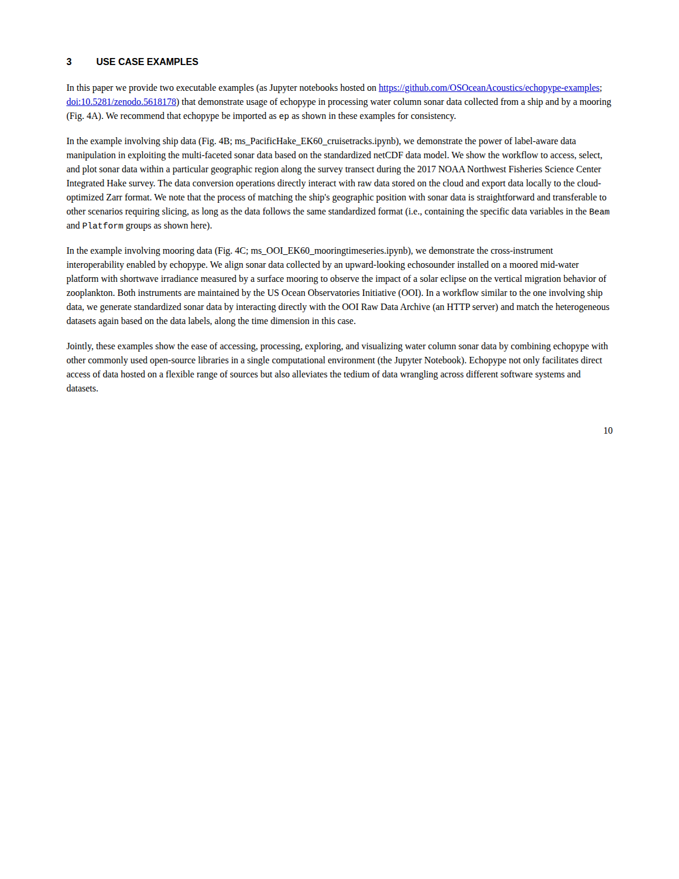3 USE CASE EXAMPLES
In this paper we provide two executable examples (as Jupyter notebooks hosted on https://github.com/OSOceanAcoustics/echopype-examples; doi:10.5281/zenodo.5618178) that demonstrate usage of echopype in processing water column sonar data collected from a ship and by a mooring (Fig. 4A). We recommend that echopype be imported as ep as shown in these examples for consistency.
In the example involving ship data (Fig. 4B; ms_PacificHake_EK60_cruisetracks.ipynb), we demonstrate the power of label-aware data manipulation in exploiting the multi-faceted sonar data based on the standardized netCDF data model. We show the workflow to access, select, and plot sonar data within a particular geographic region along the survey transect during the 2017 NOAA Northwest Fisheries Science Center Integrated Hake survey. The data conversion operations directly interact with raw data stored on the cloud and export data locally to the cloud-optimized Zarr format. We note that the process of matching the ship's geographic position with sonar data is straightforward and transferable to other scenarios requiring slicing, as long as the data follows the same standardized format (i.e., containing the specific data variables in the Beam and Platform groups as shown here).
In the example involving mooring data (Fig. 4C; ms_OOI_EK60_mooringtimeseries.ipynb), we demonstrate the cross-instrument interoperability enabled by echopype. We align sonar data collected by an upward-looking echosounder installed on a moored mid-water platform with shortwave irradiance measured by a surface mooring to observe the impact of a solar eclipse on the vertical migration behavior of zooplankton. Both instruments are maintained by the US Ocean Observatories Initiative (OOI). In a workflow similar to the one involving ship data, we generate standardized sonar data by interacting directly with the OOI Raw Data Archive (an HTTP server) and match the heterogeneous datasets again based on the data labels, along the time dimension in this case.
Jointly, these examples show the ease of accessing, processing, exploring, and visualizing water column sonar data by combining echopype with other commonly used open-source libraries in a single computational environment (the Jupyter Notebook). Echopype not only facilitates direct access of data hosted on a flexible range of sources but also alleviates the tedium of data wrangling across different software systems and datasets.
10